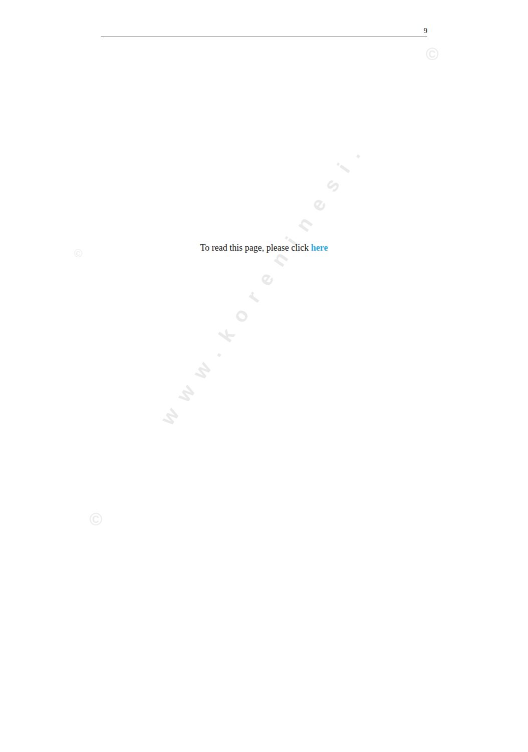© © ©
www.koreninesi.
9
To read this page, please click here